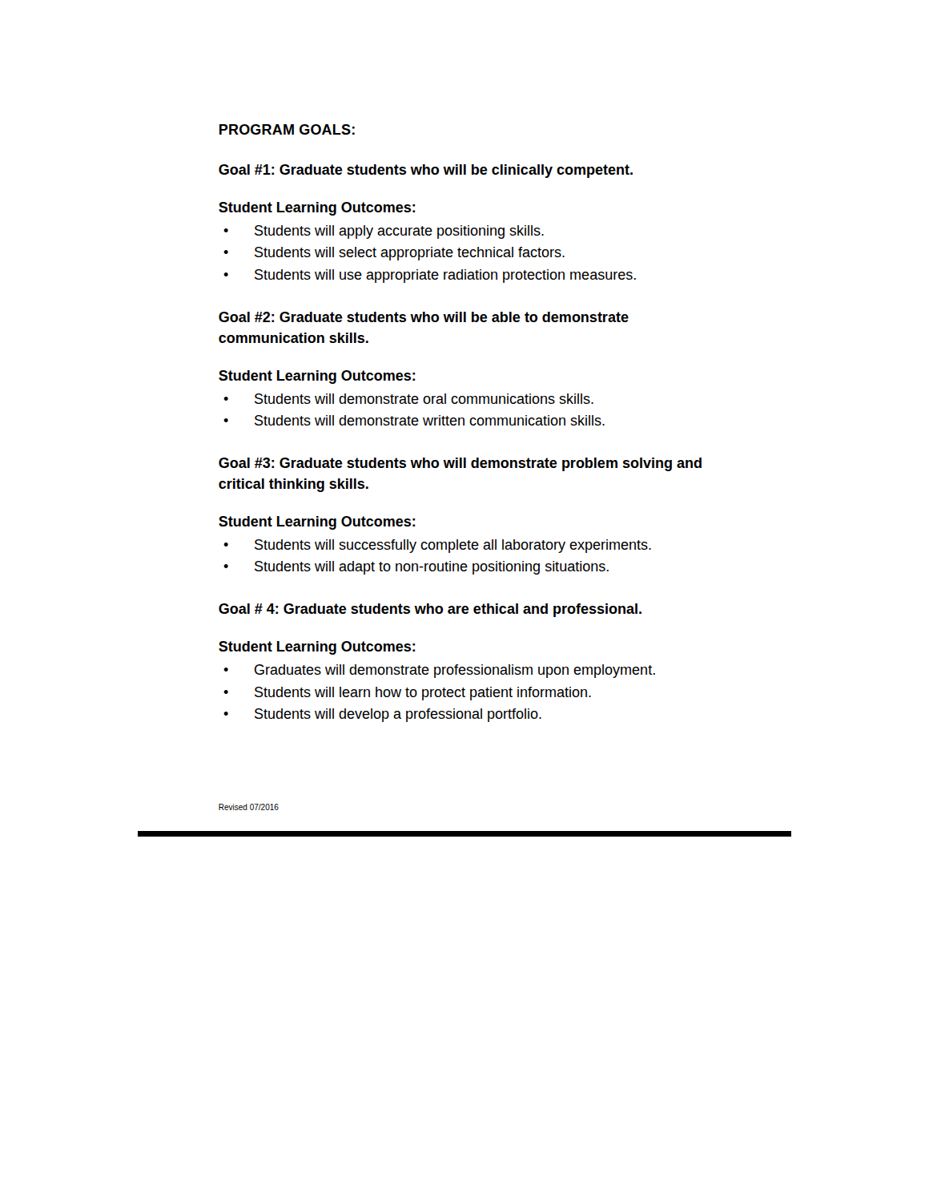PROGRAM GOALS:
Goal #1: Graduate students who will be clinically competent.
Student Learning Outcomes:
Students will apply accurate positioning skills.
Students will select appropriate technical factors.
Students will use appropriate radiation protection measures.
Goal #2: Graduate students who will be able to demonstrate communication skills.
Student Learning Outcomes:
Students will demonstrate oral communications skills.
Students will demonstrate written communication skills.
Goal #3: Graduate students who will demonstrate problem solving and critical thinking skills.
Student Learning Outcomes:
Students will successfully complete all laboratory experiments.
Students will adapt to non-routine positioning situations.
Goal # 4: Graduate students who are ethical and professional.
Student Learning Outcomes:
Graduates will demonstrate professionalism upon employment.
Students will learn how to protect patient information.
Students will develop a professional portfolio.
Revised 07/2016